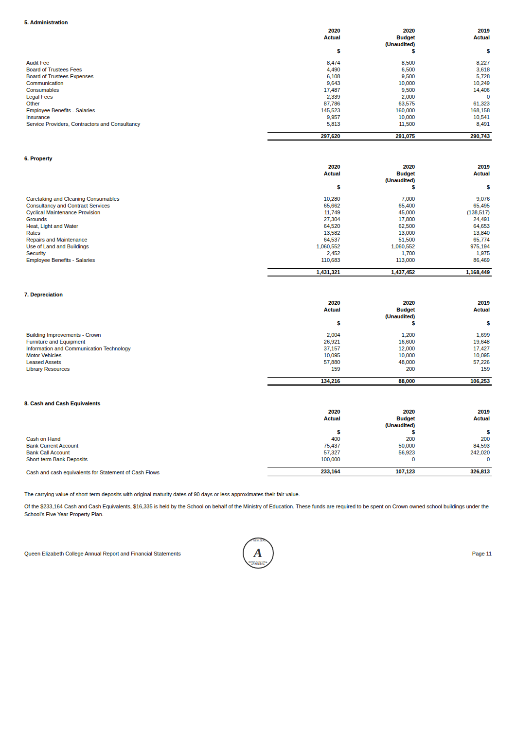5. Administration
| | 2020 | 2020 | 2019 |
| | Actual | Budget | Actual |
| | | (Unaudited) | |
| | $ | $ | $ |
| Audit Fee | 8,474 | 8,500 | 8,227 |
| Board of Trustees Fees | 4,490 | 6,500 | 3,618 |
| Board of Trustees Expenses | 6,108 | 9,500 | 5,728 |
| Communication | 9,643 | 10,000 | 10,249 |
| Consumables | 17,487 | 9,500 | 14,406 |
| Legal Fees | 2,339 | 2,000 | 0 |
| Other | 87,786 | 63,575 | 61,323 |
| Employee Benefits - Salaries | 145,523 | 160,000 | 168,158 |
| Insurance | 9,957 | 10,000 | 10,541 |
| Service Providers, Contractors and Consultancy | 5,813 | 11,500 | 8,491 |
| | 297,620 | 291,075 | 290,743 |
6. Property
| | 2020 | 2020 | 2019 |
| | Actual | Budget | Actual |
| | | (Unaudited) | |
| | $ | $ | $ |
| Caretaking and Cleaning Consumables | 10,280 | 7,000 | 9,076 |
| Consultancy and Contract Services | 65,662 | 65,400 | 65,495 |
| Cyclical Maintenance Provision | 11,749 | 45,000 | (138,517) |
| Grounds | 27,304 | 17,800 | 24,491 |
| Heat, Light and Water | 64,520 | 62,500 | 64,653 |
| Rates | 13,582 | 13,000 | 13,840 |
| Repairs and Maintenance | 64,537 | 51,500 | 65,774 |
| Use of Land and Buildings | 1,060,552 | 1,060,552 | 975,194 |
| Security | 2,452 | 1,700 | 1,975 |
| Employee Benefits - Salaries | 110,683 | 113,000 | 86,469 |
| | 1,431,321 | 1,437,452 | 1,168,449 |
7. Depreciation
| | 2020 | 2020 | 2019 |
| | Actual | Budget | Actual |
| | | (Unaudited) | |
| | $ | $ | $ |
| Building Improvements - Crown | 2,004 | 1,200 | 1,699 |
| Furniture and Equipment | 26,921 | 16,600 | 19,648 |
| Information and Communication Technology | 37,157 | 12,000 | 17,427 |
| Motor Vehicles | 10,095 | 10,000 | 10,095 |
| Leased Assets | 57,880 | 48,000 | 57,226 |
| Library Resources | 159 | 200 | 159 |
| | 134,216 | 88,000 | 106,253 |
8. Cash and Cash Equivalents
| | 2020 | 2020 | 2019 |
| | Actual | Budget | Actual |
| | | (Unaudited) | |
| | $ | $ | $ |
| Cash on Hand | 400 | 200 | 200 |
| Bank Current Account | 75,437 | 50,000 | 84,593 |
| Bank Call Account | 57,327 | 56,923 | 242,020 |
| Short-term Bank Deposits | 100,000 | 0 | 0 |
| Cash and cash equivalents for Statement of Cash Flows | 233,164 | 107,123 | 326,813 |
The carrying value of short-term deposits with original maturity dates of 90 days or less approximates their fair value.
Of the $233,164 Cash and Cash Equivalents, $16,335 is held by the School on behalf of the Ministry of Education. These funds are required to be spent on Crown owned school buildings under the School's Five Year Property Plan.
Queen Elizabeth College Annual Report and Financial Statements
AUDIT NEW ZEALAND A MANA AROTAKE AOTEAROA
Page 11